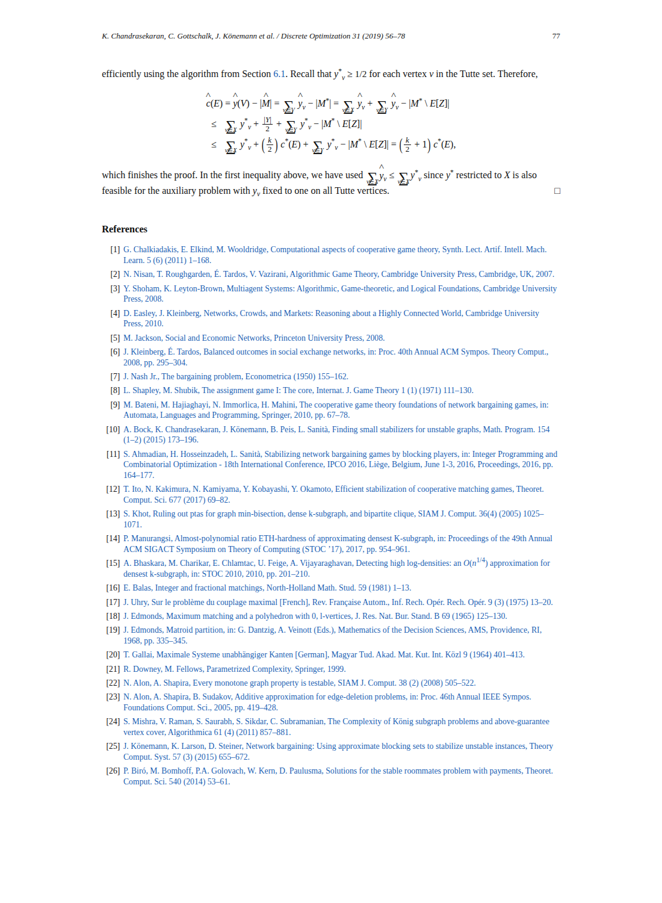K. Chandrasekaran, C. Gottschalk, J. Könemann et al. / Discrete Optimization 31 (2019) 56–78 77
efficiently using the algorithm from Section 6.1. Recall that y*v ≥ 1/2 for each vertex v in the Tutte set. Therefore,
c(E) = y(V) − |M| = ∑v∈V yv − |M*| = ∑v∈X yv + ∑v∈Y yv − |M* \ E[Z]| ≤ ∑v∈X y*v + |Y|2 + ∑v∈Y y*v − |M* \ E[Z]| ≤ ∑v∈X y*v + (k 2) c*(E) + ∑v∈Y y*v − |M* \ E[Z]| = (k 2 + 1) c*(E),
which finishes the proof. In the first inequality above, we have used ∑v∈X yv ≤ ∑v∈X y*v since y* restricted to X is also feasible for the auxiliary problem with yv fixed to one on all Tutte vertices. □
References
[1] G. Chalkiadakis, E. Elkind, M. Wooldridge, Computational aspects of cooperative game theory, Synth. Lect. Artif. Intell. Mach. Learn. 5 (6) (2011) 1–168.
[2] N. Nisan, T. Roughgarden, É. Tardos, V. Vazirani, Algorithmic Game Theory, Cambridge University Press, Cambridge, UK, 2007.
[3] Y. Shoham, K. Leyton-Brown, Multiagent Systems: Algorithmic, Game-theoretic, and Logical Foundations, Cambridge University Press, 2008.
[4] D. Easley, J. Kleinberg, Networks, Crowds, and Markets: Reasoning about a Highly Connected World, Cambridge University Press, 2010.
[5] M. Jackson, Social and Economic Networks, Princeton University Press, 2008.
[6] J. Kleinberg, É. Tardos, Balanced outcomes in social exchange networks, in: Proc. 40th Annual ACM Sympos. Theory Comput., 2008, pp. 295–304.
[7] J. Nash Jr., The bargaining problem, Econometrica (1950) 155–162.
[8] L. Shapley, M. Shubik, The assignment game I: The core, Internat. J. Game Theory 1 (1) (1971) 111–130.
[9] M. Bateni, M. Hajiaghayi, N. Immorlica, H. Mahini, The cooperative game theory foundations of network bargaining games, in: Automata, Languages and Programming, Springer, 2010, pp. 67–78.
[10] A. Bock, K. Chandrasekaran, J. Könemann, B. Peis, L. Sanità, Finding small stabilizers for unstable graphs, Math. Program. 154 (1–2) (2015) 173–196.
[11] S. Ahmadian, H. Hosseinzadeh, L. Sanità, Stabilizing network bargaining games by blocking players, in: Integer Programming and Combinatorial Optimization - 18th International Conference, IPCO 2016, Liège, Belgium, June 1-3, 2016, Proceedings, 2016, pp. 164–177.
[12] T. Ito, N. Kakimura, N. Kamiyama, Y. Kobayashi, Y. Okamoto, Efficient stabilization of cooperative matching games, Theoret. Comput. Sci. 677 (2017) 69–82.
[13] S. Khot, Ruling out ptas for graph min-bisection, dense k-subgraph, and bipartite clique, SIAM J. Comput. 36(4) (2005) 1025–1071.
[14] P. Manurangsi, Almost-polynomial ratio ETH-hardness of approximating densest K-subgraph, in: Proceedings of the 49th Annual ACM SIGACT Symposium on Theory of Computing (STOC ’17), 2017, pp. 954–961.
[15] A. Bhaskara, M. Charikar, E. Chlamtac, U. Feige, A. Vijayaraghavan, Detecting high log-densities: an O(n1/4) approximation for densest k-subgraph, in: STOC 2010, 2010, pp. 201–210.
[16] E. Balas, Integer and fractional matchings, North-Holland Math. Stud. 59 (1981) 1–13.
[17] J. Uhry, Sur le problème du couplage maximal [French], Rev. Française Autom., Inf. Rech. Opér. Rech. Opér. 9 (3) (1975) 13–20.
[18] J. Edmonds, Maximum matching and a polyhedron with 0, l-vertices, J. Res. Nat. Bur. Stand. B 69 (1965) 125–130.
[19] J. Edmonds, Matroid partition, in: G. Dantzig, A. Veinott (Eds.), Mathematics of the Decision Sciences, AMS, Providence, RI, 1968, pp. 335–345.
[20] T. Gallai, Maximale Systeme unabhängiger Kanten [German], Magyar Tud. Akad. Mat. Kut. Int. Közl 9 (1964) 401–413.
[21] R. Downey, M. Fellows, Parametrized Complexity, Springer, 1999.
[22] N. Alon, A. Shapira, Every monotone graph property is testable, SIAM J. Comput. 38 (2) (2008) 505–522.
[23] N. Alon, A. Shapira, B. Sudakov, Additive approximation for edge-deletion problems, in: Proc. 46th Annual IEEE Sympos. Foundations Comput. Sci., 2005, pp. 419–428.
[24] S. Mishra, V. Raman, S. Saurabh, S. Sikdar, C. Subramanian, The Complexity of König subgraph problems and above-guarantee vertex cover, Algorithmica 61 (4) (2011) 857–881.
[25] J. Könemann, K. Larson, D. Steiner, Network bargaining: Using approximate blocking sets to stabilize unstable instances, Theory Comput. Syst. 57 (3) (2015) 655–672.
[26] P. Biró, M. Bomhoff, P.A. Golovach, W. Kern, D. Paulusma, Solutions for the stable roommates problem with payments, Theoret. Comput. Sci. 540 (2014) 53–61.